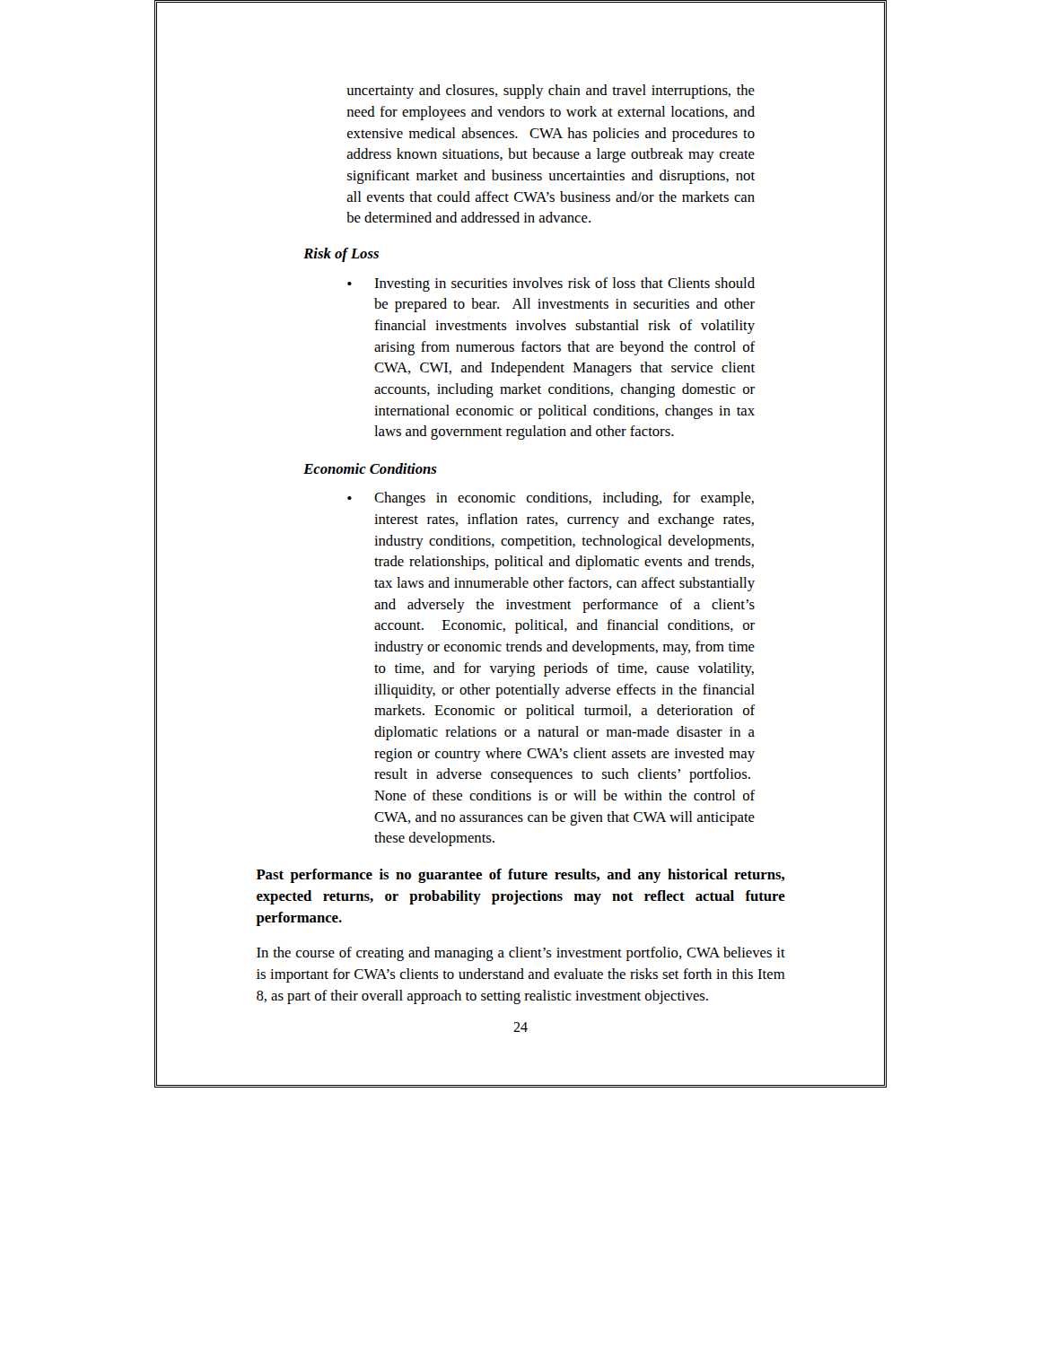uncertainty and closures, supply chain and travel interruptions, the need for employees and vendors to work at external locations, and extensive medical absences. CWA has policies and procedures to address known situations, but because a large outbreak may create significant market and business uncertainties and disruptions, not all events that could affect CWA’s business and/or the markets can be determined and addressed in advance.
Risk of Loss
Investing in securities involves risk of loss that Clients should be prepared to bear. All investments in securities and other financial investments involves substantial risk of volatility arising from numerous factors that are beyond the control of CWA, CWI, and Independent Managers that service client accounts, including market conditions, changing domestic or international economic or political conditions, changes in tax laws and government regulation and other factors.
Economic Conditions
Changes in economic conditions, including, for example, interest rates, inflation rates, currency and exchange rates, industry conditions, competition, technological developments, trade relationships, political and diplomatic events and trends, tax laws and innumerable other factors, can affect substantially and adversely the investment performance of a client’s account. Economic, political, and financial conditions, or industry or economic trends and developments, may, from time to time, and for varying periods of time, cause volatility, illiquidity, or other potentially adverse effects in the financial markets. Economic or political turmoil, a deterioration of diplomatic relations or a natural or man-made disaster in a region or country where CWA’s client assets are invested may result in adverse consequences to such clients’ portfolios. None of these conditions is or will be within the control of CWA, and no assurances can be given that CWA will anticipate these developments.
Past performance is no guarantee of future results, and any historical returns, expected returns, or probability projections may not reflect actual future performance.
In the course of creating and managing a client’s investment portfolio, CWA believes it is important for CWA’s clients to understand and evaluate the risks set forth in this Item 8, as part of their overall approach to setting realistic investment objectives.
24